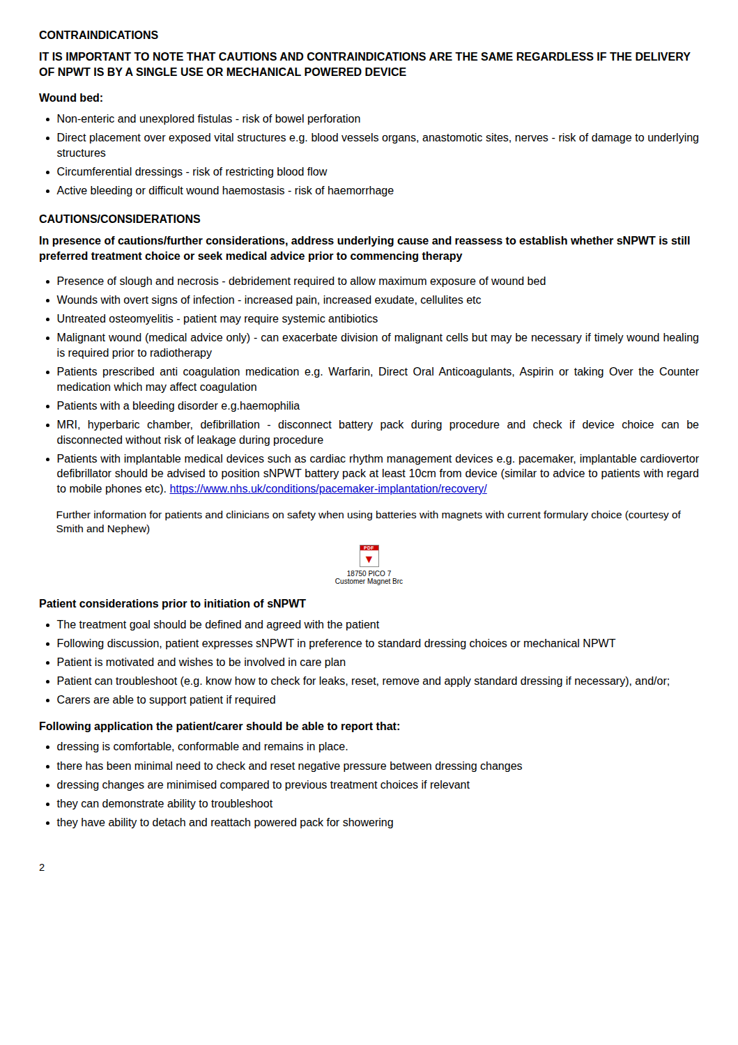CONTRAINDICATIONS
IT IS IMPORTANT TO NOTE THAT CAUTIONS AND CONTRAINDICATIONS ARE THE SAME REGARDLESS IF THE DELIVERY OF NPWT IS BY A SINGLE USE OR MECHANICAL POWERED DEVICE
Wound bed:
Non-enteric and unexplored fistulas - risk of bowel perforation
Direct placement over exposed vital structures e.g. blood vessels organs, anastomotic sites, nerves - risk of damage to underlying structures
Circumferential dressings - risk of restricting blood flow
Active bleeding or difficult wound haemostasis - risk of haemorrhage
CAUTIONS/CONSIDERATIONS
In presence of cautions/further considerations, address underlying cause and reassess to establish whether sNPWT is still preferred treatment choice or seek medical advice prior to commencing therapy
Presence of slough and necrosis - debridement required to allow maximum exposure of wound bed
Wounds with overt signs of infection - increased pain, increased exudate, cellulites etc
Untreated osteomyelitis - patient may require systemic antibiotics
Malignant wound (medical advice only) - can exacerbate division of malignant cells but may be necessary if timely wound healing is required prior to radiotherapy
Patients prescribed anti coagulation medication e.g. Warfarin, Direct Oral Anticoagulants, Aspirin or taking Over the Counter medication which may affect coagulation
Patients with a bleeding disorder e.g.haemophilia
MRI, hyperbaric chamber, defibrillation - disconnect battery pack during procedure and check if device choice can be disconnected without risk of leakage during procedure
Patients with implantable medical devices such as cardiac rhythm management devices e.g. pacemaker, implantable cardiovertor defibrillator should be advised to position sNPWT battery pack at least 10cm from device (similar to advice to patients with regard to mobile phones etc). https://www.nhs.uk/conditions/pacemaker-implantation/recovery/
Further information for patients and clinicians on safety when using batteries with magnets with current formulary choice (courtesy of Smith and Nephew)
PDF ▼
18750 PICO 7
Customer Magnet Brc
Patient considerations prior to initiation of sNPWT
The treatment goal should be defined and agreed with the patient
Following discussion, patient expresses sNPWT in preference to standard dressing choices or mechanical NPWT
Patient is motivated and wishes to be involved in care plan
Patient can troubleshoot (e.g. know how to check for leaks, reset, remove and apply standard dressing if necessary), and/or;
Carers are able to support patient if required
Following application the patient/carer should be able to report that:
dressing is comfortable, conformable and remains in place.
there has been minimal need to check and reset negative pressure between dressing changes
dressing changes are minimised compared to previous treatment choices if relevant
they can demonstrate ability to troubleshoot
they have ability to detach and reattach powered pack for showering
2